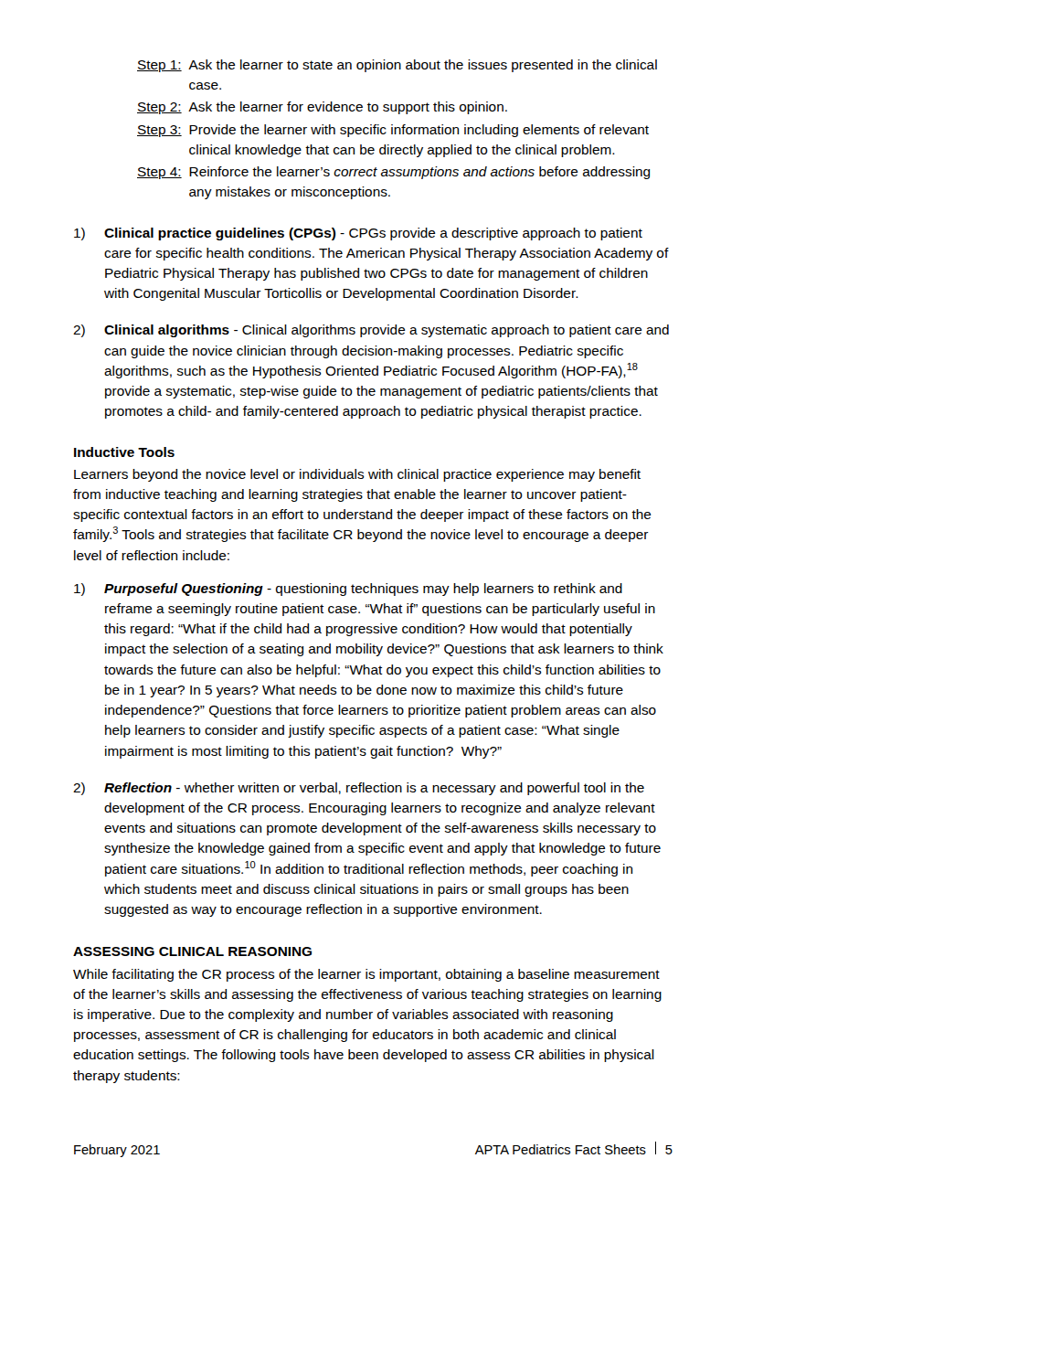Step 1: Ask the learner to state an opinion about the issues presented in the clinical case.
Step 2: Ask the learner for evidence to support this opinion.
Step 3: Provide the learner with specific information including elements of relevant clinical knowledge that can be directly applied to the clinical problem.
Step 4: Reinforce the learner’s correct assumptions and actions before addressing any mistakes or misconceptions.
Clinical practice guidelines (CPGs) - CPGs provide a descriptive approach to patient care for specific health conditions. The American Physical Therapy Association Academy of Pediatric Physical Therapy has published two CPGs to date for management of children with Congenital Muscular Torticollis or Developmental Coordination Disorder.
Clinical algorithms - Clinical algorithms provide a systematic approach to patient care and can guide the novice clinician through decision-making processes. Pediatric specific algorithms, such as the Hypothesis Oriented Pediatric Focused Algorithm (HOP-FA),18 provide a systematic, step-wise guide to the management of pediatric patients/clients that promotes a child- and family-centered approach to pediatric physical therapist practice.
Inductive Tools
Learners beyond the novice level or individuals with clinical practice experience may benefit from inductive teaching and learning strategies that enable the learner to uncover patient-specific contextual factors in an effort to understand the deeper impact of these factors on the family.3 Tools and strategies that facilitate CR beyond the novice level to encourage a deeper level of reflection include:
Purposeful Questioning - questioning techniques may help learners to rethink and reframe a seemingly routine patient case. “What if” questions can be particularly useful in this regard: “What if the child had a progressive condition? How would that potentially impact the selection of a seating and mobility device?” Questions that ask learners to think towards the future can also be helpful: “What do you expect this child’s function abilities to be in 1 year? In 5 years? What needs to be done now to maximize this child’s future independence?” Questions that force learners to prioritize patient problem areas can also help learners to consider and justify specific aspects of a patient case: “What single impairment is most limiting to this patient’s gait function? Why?”
Reflection - whether written or verbal, reflection is a necessary and powerful tool in the development of the CR process. Encouraging learners to recognize and analyze relevant events and situations can promote development of the self-awareness skills necessary to synthesize the knowledge gained from a specific event and apply that knowledge to future patient care situations.10 In addition to traditional reflection methods, peer coaching in which students meet and discuss clinical situations in pairs or small groups has been suggested as way to encourage reflection in a supportive environment.
ASSESSING CLINICAL REASONING
While facilitating the CR process of the learner is important, obtaining a baseline measurement of the learner’s skills and assessing the effectiveness of various teaching strategies on learning is imperative. Due to the complexity and number of variables associated with reasoning processes, assessment of CR is challenging for educators in both academic and clinical education settings. The following tools have been developed to assess CR abilities in physical therapy students:
February 2021
APTA Pediatrics Fact Sheets 5